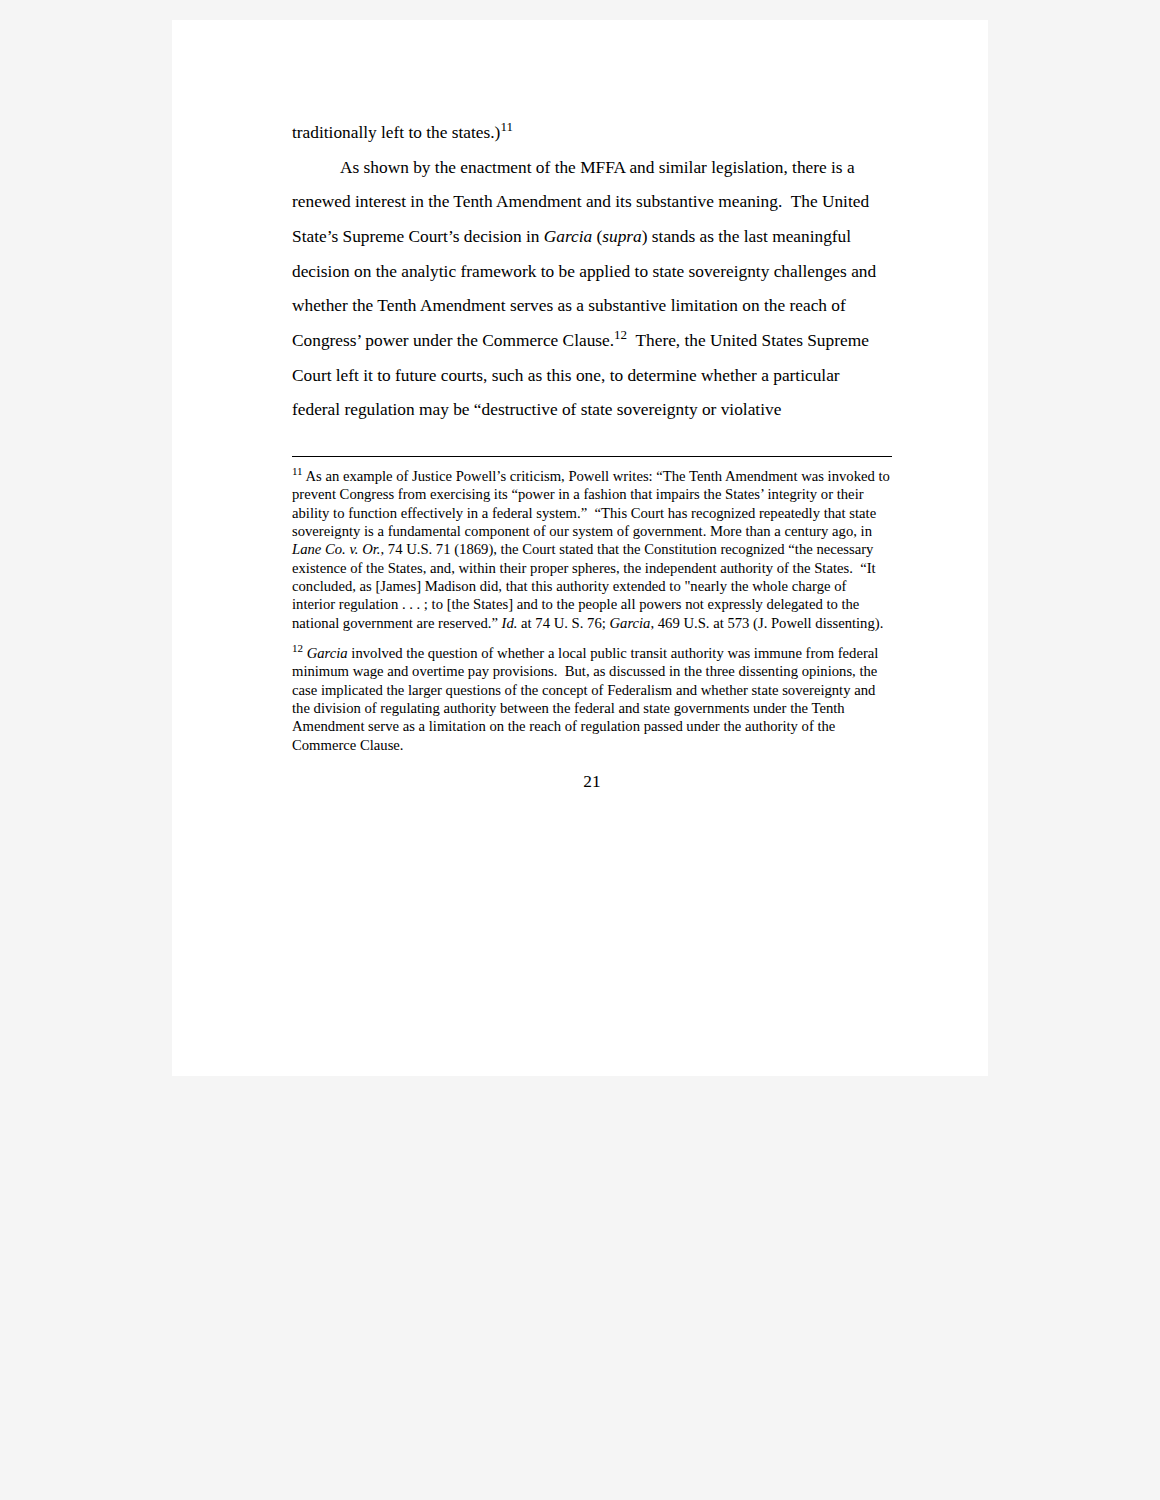traditionally left to the states.)11
As shown by the enactment of the MFFA and similar legislation, there is a renewed interest in the Tenth Amendment and its substantive meaning. The United State’s Supreme Court’s decision in Garcia (supra) stands as the last meaningful decision on the analytic framework to be applied to state sovereignty challenges and whether the Tenth Amendment serves as a substantive limitation on the reach of Congress’ power under the Commerce Clause.12 There, the United States Supreme Court left it to future courts, such as this one, to determine whether a particular federal regulation may be “destructive of state sovereignty or violative
11 As an example of Justice Powell’s criticism, Powell writes: “The Tenth Amendment was invoked to prevent Congress from exercising its “power in a fashion that impairs the States’ integrity or their ability to function effectively in a federal system.” “This Court has recognized repeatedly that state sovereignty is a fundamental component of our system of government. More than a century ago, in Lane Co. v. Or., 74 U.S. 71 (1869), the Court stated that the Constitution recognized “the necessary existence of the States, and, within their proper spheres, the independent authority of the States. “It concluded, as [James] Madison did, that this authority extended to "nearly the whole charge of interior regulation . . . ; to [the States] and to the people all powers not expressly delegated to the national government are reserved.” Id. at 74 U. S. 76; Garcia, 469 U.S. at 573 (J. Powell dissenting).
12 Garcia involved the question of whether a local public transit authority was immune from federal minimum wage and overtime pay provisions. But, as discussed in the three dissenting opinions, the case implicated the larger questions of the concept of Federalism and whether state sovereignty and the division of regulating authority between the federal and state governments under the Tenth Amendment serve as a limitation on the reach of regulation passed under the authority of the Commerce Clause.
21